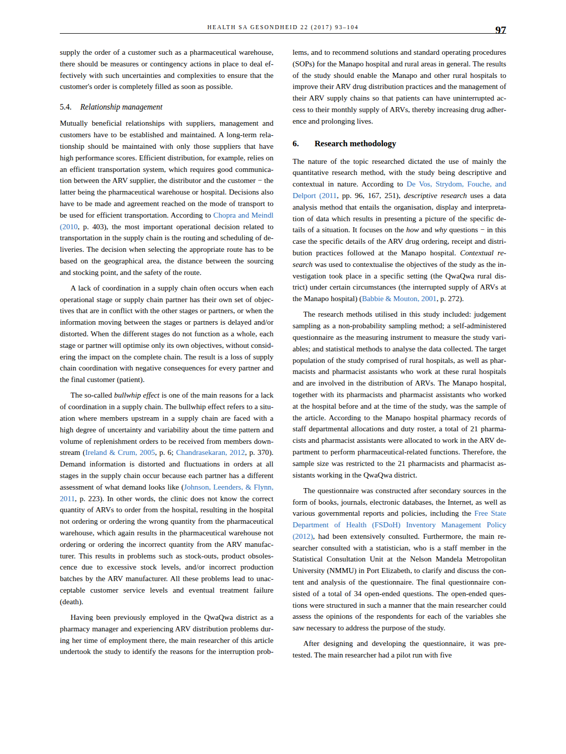Health SA Gesondheid 22 (2017) 93–104 97
supply the order of a customer such as a pharmaceutical warehouse, there should be measures or contingency actions in place to deal effectively with such uncertainties and complexities to ensure that the customer's order is completely filled as soon as possible.
5.4. Relationship management
Mutually beneficial relationships with suppliers, management and customers have to be established and maintained. A long-term relationship should be maintained with only those suppliers that have high performance scores. Efficient distribution, for example, relies on an efficient transportation system, which requires good communication between the ARV supplier, the distributor and the customer − the latter being the pharmaceutical warehouse or hospital. Decisions also have to be made and agreement reached on the mode of transport to be used for efficient transportation. According to Chopra and Meindl (2010, p. 403), the most important operational decision related to transportation in the supply chain is the routing and scheduling of deliveries. The decision when selecting the appropriate route has to be based on the geographical area, the distance between the sourcing and stocking point, and the safety of the route.
A lack of coordination in a supply chain often occurs when each operational stage or supply chain partner has their own set of objectives that are in conflict with the other stages or partners, or when the information moving between the stages or partners is delayed and/or distorted. When the different stages do not function as a whole, each stage or partner will optimise only its own objectives, without considering the impact on the complete chain. The result is a loss of supply chain coordination with negative consequences for every partner and the final customer (patient).
The so-called bullwhip effect is one of the main reasons for a lack of coordination in a supply chain. The bullwhip effect refers to a situation where members upstream in a supply chain are faced with a high degree of uncertainty and variability about the time pattern and volume of replenishment orders to be received from members downstream (Ireland & Crum, 2005, p. 6; Chandrasekaran, 2012, p. 370). Demand information is distorted and fluctuations in orders at all stages in the supply chain occur because each partner has a different assessment of what demand looks like (Johnson, Leenders, & Flynn, 2011, p. 223). In other words, the clinic does not know the correct quantity of ARVs to order from the hospital, resulting in the hospital not ordering or ordering the wrong quantity from the pharmaceutical warehouse, which again results in the pharmaceutical warehouse not ordering or ordering the incorrect quantity from the ARV manufacturer. This results in problems such as stock-outs, product obsolescence due to excessive stock levels, and/or incorrect production batches by the ARV manufacturer. All these problems lead to unacceptable customer service levels and eventual treatment failure (death).
Having been previously employed in the QwaQwa district as a pharmacy manager and experiencing ARV distribution problems during her time of employment there, the main researcher of this article undertook the study to identify the reasons for the interruption problems, and to recommend solutions and standard operating procedures (SOPs) for the Manapo hospital and rural areas in general. The results of the study should enable the Manapo and other rural hospitals to improve their ARV drug distribution practices and the management of their ARV supply chains so that patients can have uninterrupted access to their monthly supply of ARVs, thereby increasing drug adherence and prolonging lives.
6. Research methodology
The nature of the topic researched dictated the use of mainly the quantitative research method, with the study being descriptive and contextual in nature. According to De Vos, Strydom, Fouche, and Delport (2011, pp. 96, 167, 251), descriptive research uses a data analysis method that entails the organisation, display and interpretation of data which results in presenting a picture of the specific details of a situation. It focuses on the how and why questions − in this case the specific details of the ARV drug ordering, receipt and distribution practices followed at the Manapo hospital. Contextual research was used to contextualise the objectives of the study as the investigation took place in a specific setting (the QwaQwa rural district) under certain circumstances (the interrupted supply of ARVs at the Manapo hospital) (Babbie & Mouton, 2001, p. 272).
The research methods utilised in this study included: judgement sampling as a non-probability sampling method; a self-administered questionnaire as the measuring instrument to measure the study variables; and statistical methods to analyse the data collected. The target population of the study comprised of rural hospitals, as well as pharmacists and pharmacist assistants who work at these rural hospitals and are involved in the distribution of ARVs. The Manapo hospital, together with its pharmacists and pharmacist assistants who worked at the hospital before and at the time of the study, was the sample of the article. According to the Manapo hospital pharmacy records of staff departmental allocations and duty roster, a total of 21 pharmacists and pharmacist assistants were allocated to work in the ARV department to perform pharmaceutical-related functions. Therefore, the sample size was restricted to the 21 pharmacists and pharmacist assistants working in the QwaQwa district.
The questionnaire was constructed after secondary sources in the form of books, journals, electronic databases, the Internet, as well as various governmental reports and policies, including the Free State Department of Health (FSDoH) Inventory Management Policy (2012), had been extensively consulted. Furthermore, the main researcher consulted with a statistician, who is a staff member in the Statistical Consultation Unit at the Nelson Mandela Metropolitan University (NMMU) in Port Elizabeth, to clarify and discuss the content and analysis of the questionnaire. The final questionnaire consisted of a total of 34 open-ended questions. The open-ended questions were structured in such a manner that the main researcher could assess the opinions of the respondents for each of the variables she saw necessary to address the purpose of the study.
After designing and developing the questionnaire, it was pre-tested. The main researcher had a pilot run with five